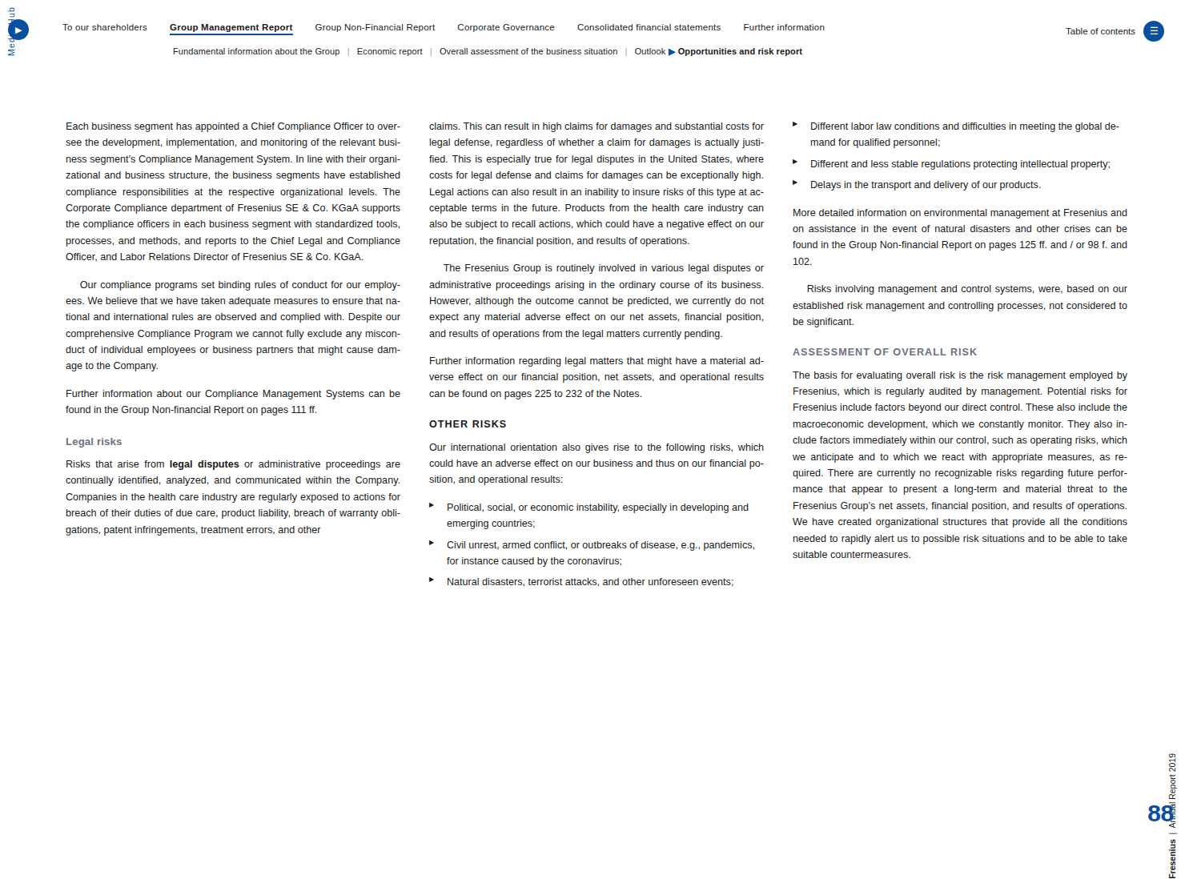▶
Media Hub
To our shareholders Group Management Report Group Non-Financial Report Corporate Governance Consolidated financial statements Further information
Table of contents
☰
Fundamental information about the Group | Economic report | Overall assessment of the business situation | Outlook ▶Opportunities and risk report
Each business segment has appointed a Chief Compliance Officer to oversee the development, implementation, and monitoring of the relevant business segment’s Compliance Management System. In line with their organizational and business structure, the business segments have established compliance responsibilities at the respective organizational levels. The Corporate Compliance department of Fresenius SE & Co. KGaA supports the compliance officers in each business segment with standardized tools, processes, and methods, and reports to the Chief Legal and Compliance Officer, and Labor Relations Director of Fresenius SE & Co. KGaA.
Our compliance programs set binding rules of conduct for our employees. We believe that we have taken adequate measures to ensure that national and international rules are observed and complied with. Despite our comprehensive Compliance Program we cannot fully exclude any misconduct of individual employees or business partners that might cause damage to the Company.
Further information about our Compliance Management Systems can be found in the Group Non-financial Report on pages 111 ff.
Legal risks
Risks that arise from legal disputes or administrative proceedings are continually identified, analyzed, and communicated within the Company. Companies in the health care industry are regularly exposed to actions for breach of their duties of due care, product liability, breach of warranty obligations, patent infringements, treatment errors, and other
claims. This can result in high claims for damages and substantial costs for legal defense, regardless of whether a claim for damages is actually justified. This is especially true for legal disputes in the United States, where costs for legal defense and claims for damages can be exceptionally high. Legal actions can also result in an inability to insure risks of this type at acceptable terms in the future. Products from the health care industry can also be subject to recall actions, which could have a negative effect on our reputation, the financial position, and results of operations.
The Fresenius Group is routinely involved in various legal disputes or administrative proceedings arising in the ordinary course of its business. However, although the outcome cannot be predicted, we currently do not expect any material adverse effect on our net assets, financial position, and results of operations from the legal matters currently pending.
Further information regarding legal matters that might have a material adverse effect on our financial position, net assets, and operational results can be found on pages 225 to 232 of the Notes.
OTHER RISKS
Our international orientation also gives rise to the following risks, which could have an adverse effect on our business and thus on our financial position, and operational results:
Political, social, or economic instability, especially in developing and emerging countries;
Civil unrest, armed conflict, or outbreaks of disease, e.g., pandemics, for instance caused by the coronavirus;
Natural disasters, terrorist attacks, and other unforeseen events;
Different labor law conditions and difficulties in meeting the global demand for qualified personnel;
Different and less stable regulations protecting intellectual property;
Delays in the transport and delivery of our products.
More detailed information on environmental management at Fresenius and on assistance in the event of natural disasters and other crises can be found in the Group Non-financial Report on pages 125 ff. and / or 98 f. and 102.
Risks involving management and control systems, were, based on our established risk management and controlling processes, not considered to be significant.
ASSESSMENT OF OVERALL RISK
The basis for evaluating overall risk is the risk management employed by Fresenius, which is regularly audited by management. Potential risks for Fresenius include factors beyond our direct control. These also include the macroeconomic development, which we constantly monitor. They also include factors immediately within our control, such as operating risks, which we anticipate and to which we react with appropriate measures, as required. There are currently no recognizable risks regarding future performance that appear to present a long-term and material threat to the Fresenius Group’s net assets, financial position, and results of operations. We have created organizational structures that provide all the conditions needed to rapidly alert us to possible risk situations and to be able to take suitable countermeasures.
Fresenius | Annual Report 2019
88